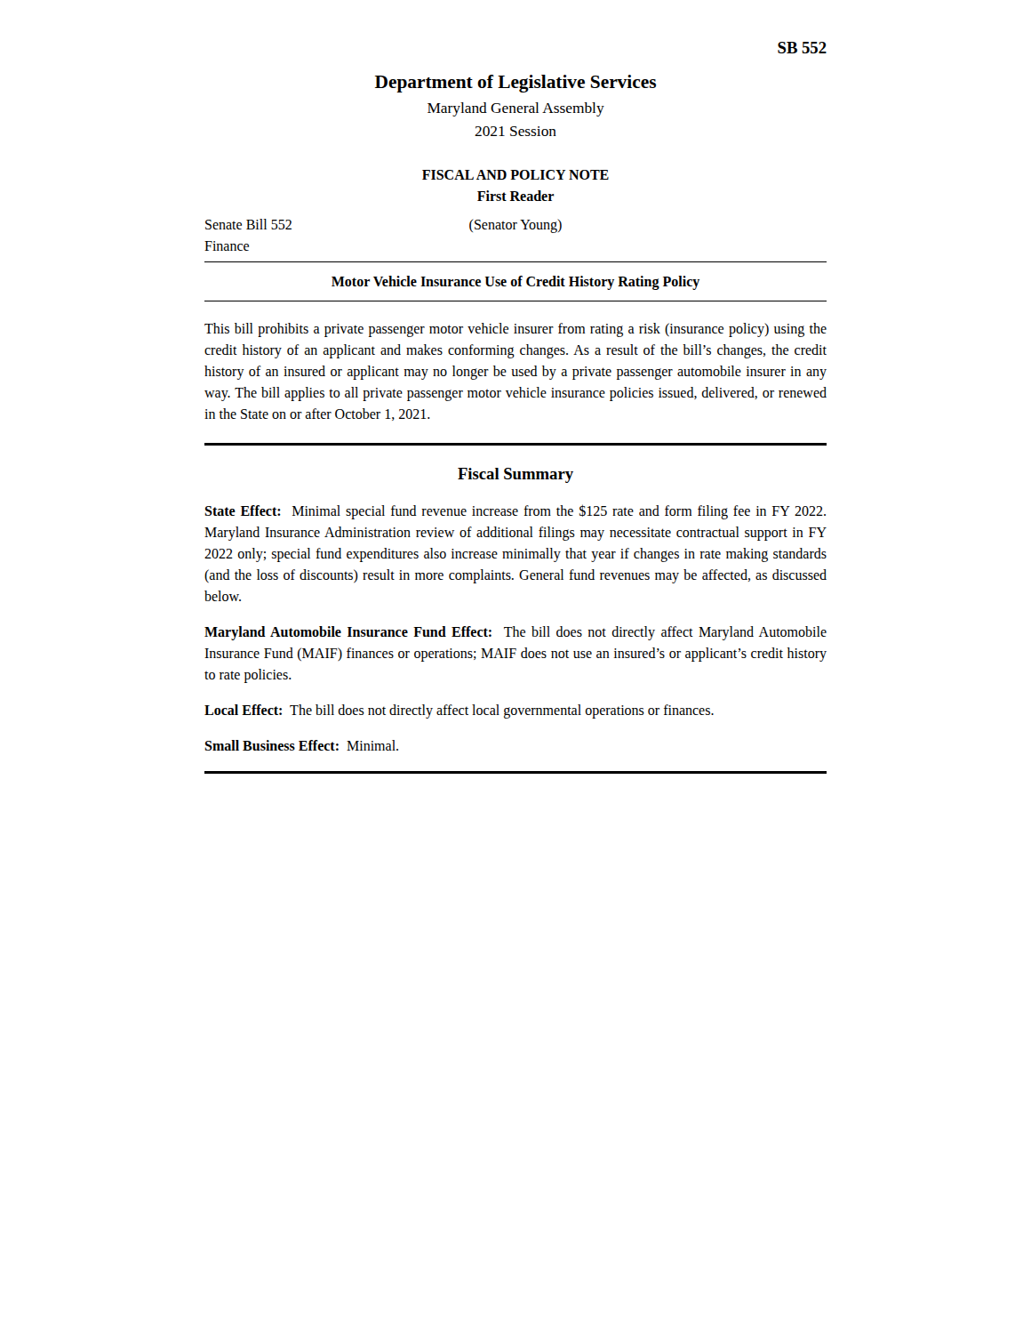SB 552
Department of Legislative Services
Maryland General Assembly
2021 Session
FISCAL AND POLICY NOTE First Reader
Senate Bill 552 (Senator Young)
Finance
Motor Vehicle Insurance Use of Credit History Rating Policy
This bill prohibits a private passenger motor vehicle insurer from rating a risk (insurance policy) using the credit history of an applicant and makes conforming changes. As a result of the bill’s changes, the credit history of an insured or applicant may no longer be used by a private passenger automobile insurer in any way. The bill applies to all private passenger motor vehicle insurance policies issued, delivered, or renewed in the State on or after October 1, 2021.
Fiscal Summary
State Effect: Minimal special fund revenue increase from the $125 rate and form filing fee in FY 2022. Maryland Insurance Administration review of additional filings may necessitate contractual support in FY 2022 only; special fund expenditures also increase minimally that year if changes in rate making standards (and the loss of discounts) result in more complaints. General fund revenues may be affected, as discussed below.
Maryland Automobile Insurance Fund Effect: The bill does not directly affect Maryland Automobile Insurance Fund (MAIF) finances or operations; MAIF does not use an insured’s or applicant’s credit history to rate policies.
Local Effect: The bill does not directly affect local governmental operations or finances.
Small Business Effect: Minimal.